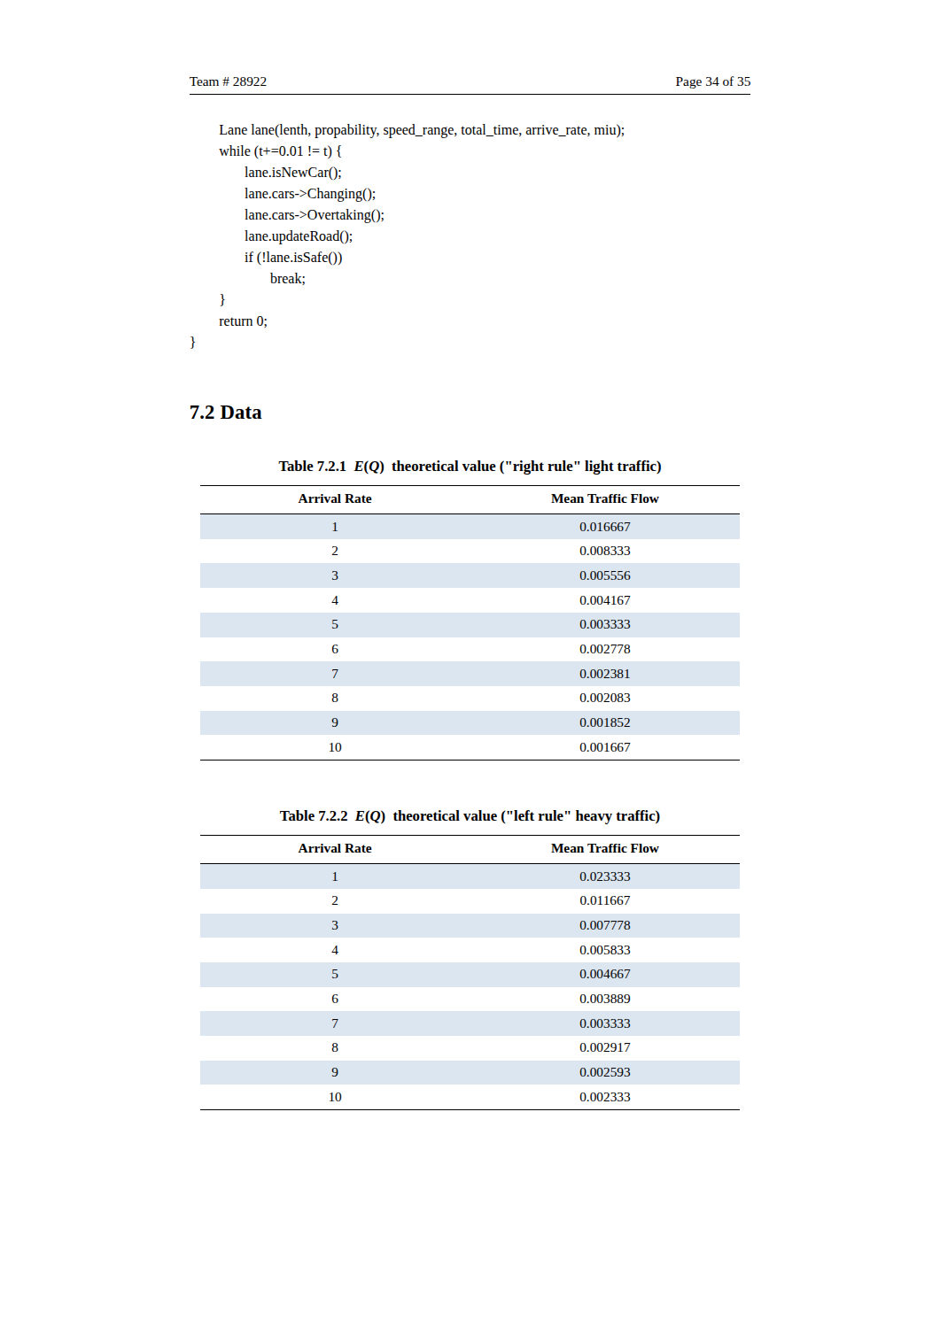Team # 28922
Page 34 of 35
Lane lane(lenth, propability, speed_range, total_time, arrive_rate, miu);
while (t+=0.01 != t) {
lane.isNewCar();
lane.cars->Changing();
lane.cars->Overtaking();
lane.updateRoad();
if (!lane.isSafe())
break;
}
return 0;
}
7.2 Data
Table 7.2.1 E(Q) theoretical value ("right rule" light traffic)
| Arrival Rate | Mean Traffic Flow |
| --- | --- |
| 1 | 0.016667 |
| 2 | 0.008333 |
| 3 | 0.005556 |
| 4 | 0.004167 |
| 5 | 0.003333 |
| 6 | 0.002778 |
| 7 | 0.002381 |
| 8 | 0.002083 |
| 9 | 0.001852 |
| 10 | 0.001667 |
Table 7.2.2 E(Q) theoretical value ("left rule" heavy traffic)
| Arrival Rate | Mean Traffic Flow |
| --- | --- |
| 1 | 0.023333 |
| 2 | 0.011667 |
| 3 | 0.007778 |
| 4 | 0.005833 |
| 5 | 0.004667 |
| 6 | 0.003889 |
| 7 | 0.003333 |
| 8 | 0.002917 |
| 9 | 0.002593 |
| 10 | 0.002333 |